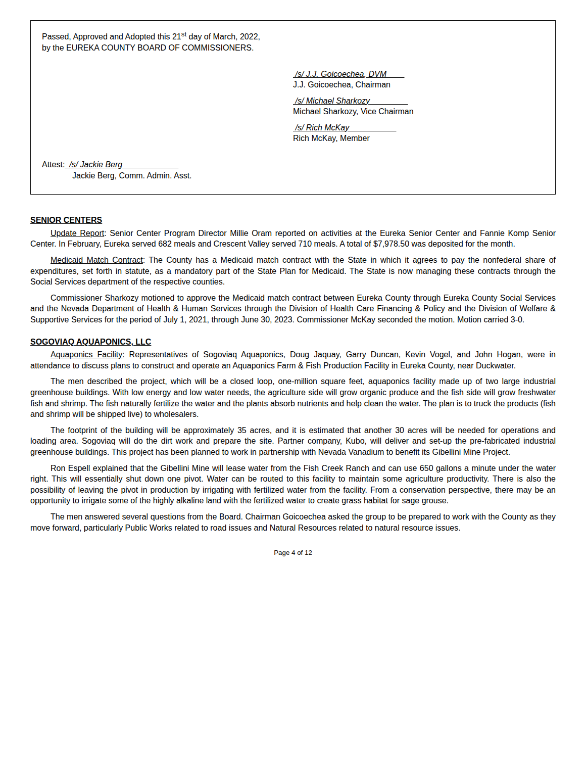Passed, Approved and Adopted this 21st day of March, 2022,
by the EUREKA COUNTY BOARD OF COMMISSIONERS.
/s/ J.J. Goicoechea, DVM J.J. Goicoechea, Chairman /s/ Michael Sharkozy Michael Sharkozy, Vice Chairman /s/ Rich McKay Rich McKay, Member
Attest: /s/ Jackie Berg Jackie Berg, Comm. Admin. Asst.
SENIOR CENTERS
Update Report: Senior Center Program Director Millie Oram reported on activities at the Eureka Senior Center and Fannie Komp Senior Center. In February, Eureka served 682 meals and Crescent Valley served 710 meals. A total of $7,978.50 was deposited for the month.
Medicaid Match Contract: The County has a Medicaid match contract with the State in which it agrees to pay the nonfederal share of expenditures, set forth in statute, as a mandatory part of the State Plan for Medicaid. The State is now managing these contracts through the Social Services department of the respective counties.
Commissioner Sharkozy motioned to approve the Medicaid match contract between Eureka County through Eureka County Social Services and the Nevada Department of Health & Human Services through the Division of Health Care Financing & Policy and the Division of Welfare & Supportive Services for the period of July 1, 2021, through June 30, 2023. Commissioner McKay seconded the motion. Motion carried 3-0.
SOGOVIAQ AQUAPONICS, LLC
Aquaponics Facility: Representatives of Sogoviaq Aquaponics, Doug Jaquay, Garry Duncan, Kevin Vogel, and John Hogan, were in attendance to discuss plans to construct and operate an Aquaponics Farm & Fish Production Facility in Eureka County, near Duckwater.
The men described the project, which will be a closed loop, one-million square feet, aquaponics facility made up of two large industrial greenhouse buildings. With low energy and low water needs, the agriculture side will grow organic produce and the fish side will grow freshwater fish and shrimp. The fish naturally fertilize the water and the plants absorb nutrients and help clean the water. The plan is to truck the products (fish and shrimp will be shipped live) to wholesalers.
The footprint of the building will be approximately 35 acres, and it is estimated that another 30 acres will be needed for operations and loading area. Sogoviaq will do the dirt work and prepare the site. Partner company, Kubo, will deliver and set-up the pre-fabricated industrial greenhouse buildings. This project has been planned to work in partnership with Nevada Vanadium to benefit its Gibellini Mine Project.
Ron Espell explained that the Gibellini Mine will lease water from the Fish Creek Ranch and can use 650 gallons a minute under the water right. This will essentially shut down one pivot. Water can be routed to this facility to maintain some agriculture productivity. There is also the possibility of leaving the pivot in production by irrigating with fertilized water from the facility. From a conservation perspective, there may be an opportunity to irrigate some of the highly alkaline land with the fertilized water to create grass habitat for sage grouse.
The men answered several questions from the Board. Chairman Goicoechea asked the group to be prepared to work with the County as they move forward, particularly Public Works related to road issues and Natural Resources related to natural resource issues.
Page 4 of 12